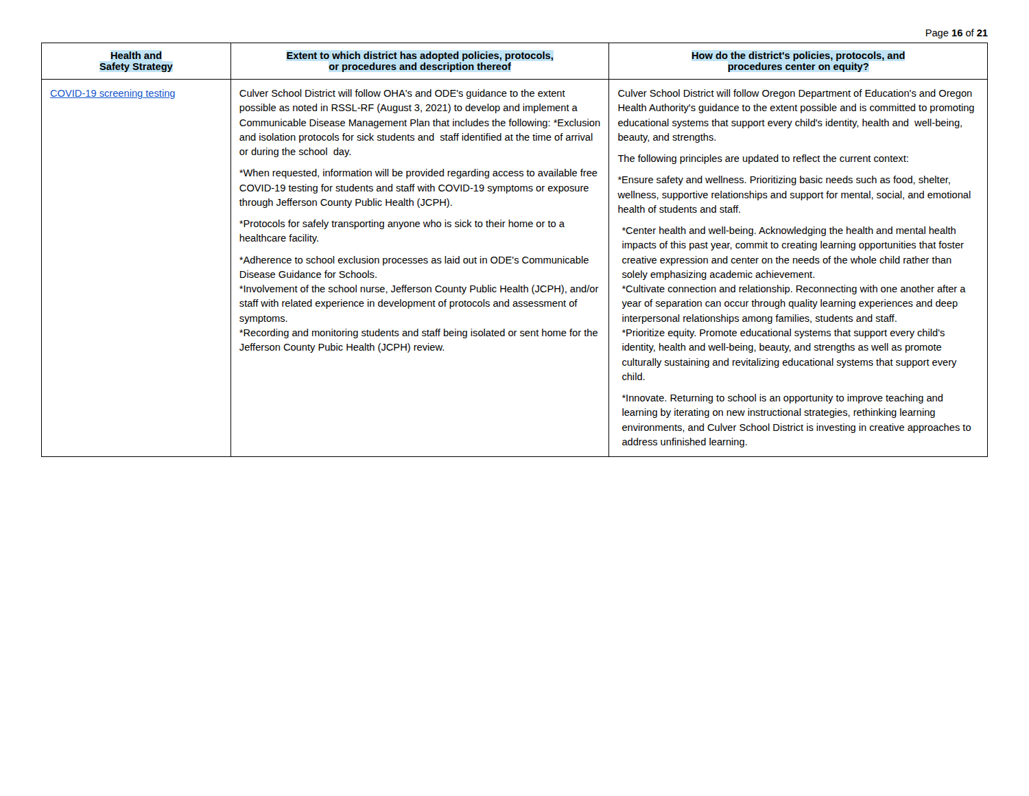Page 16 of 21
| Health and Safety Strategy | Extent to which district has adopted policies, protocols, or procedures and description thereof | How do the district's policies, protocols, and procedures center on equity? |
| --- | --- | --- |
| COVID-19 screening testing | Culver School District will follow OHA's and ODE's guidance to the extent possible as noted in RSSL-RF (August 3, 2021) to develop and implement a Communicable Disease Management Plan that includes the following: *Exclusion and isolation protocols for sick students and staff identified at the time of arrival or during the school day. *When requested, information will be provided regarding access to available free COVID-19 testing for students and staff with COVID-19 symptoms or exposure through Jefferson County Public Health (JCPH). *Protocols for safely transporting anyone who is sick to their home or to a healthcare facility. *Adherence to school exclusion processes as laid out in ODE's Communicable Disease Guidance for Schools. *Involvement of the school nurse, Jefferson County Public Health (JCPH), and/or staff with related experience in development of protocols and assessment of symptoms. *Recording and monitoring students and staff being isolated or sent home for the Jefferson County Pubic Health (JCPH) review. | Culver School District will follow Oregon Department of Education's and Oregon Health Authority's guidance to the extent possible and is committed to promoting educational systems that support every child's identity, health and well-being, beauty, and strengths. The following principles are updated to reflect the current context: *Ensure safety and wellness. Prioritizing basic needs such as food, shelter, wellness, supportive relationships and support for mental, social, and emotional health of students and staff. *Center health and well-being. Acknowledging the health and mental health impacts of this past year, commit to creating learning opportunities that foster creative expression and center on the needs of the whole child rather than solely emphasizing academic achievement. *Cultivate connection and relationship. Reconnecting with one another after a year of separation can occur through quality learning experiences and deep interpersonal relationships among families, students and staff. *Prioritize equity. Promote educational systems that support every child's identity, health and well-being, beauty, and strengths as well as promote culturally sustaining and revitalizing educational systems that support every child. *Innovate. Returning to school is an opportunity to improve teaching and learning by iterating on new instructional strategies, rethinking learning environments, and Culver School District is investing in creative approaches to address unfinished learning. |